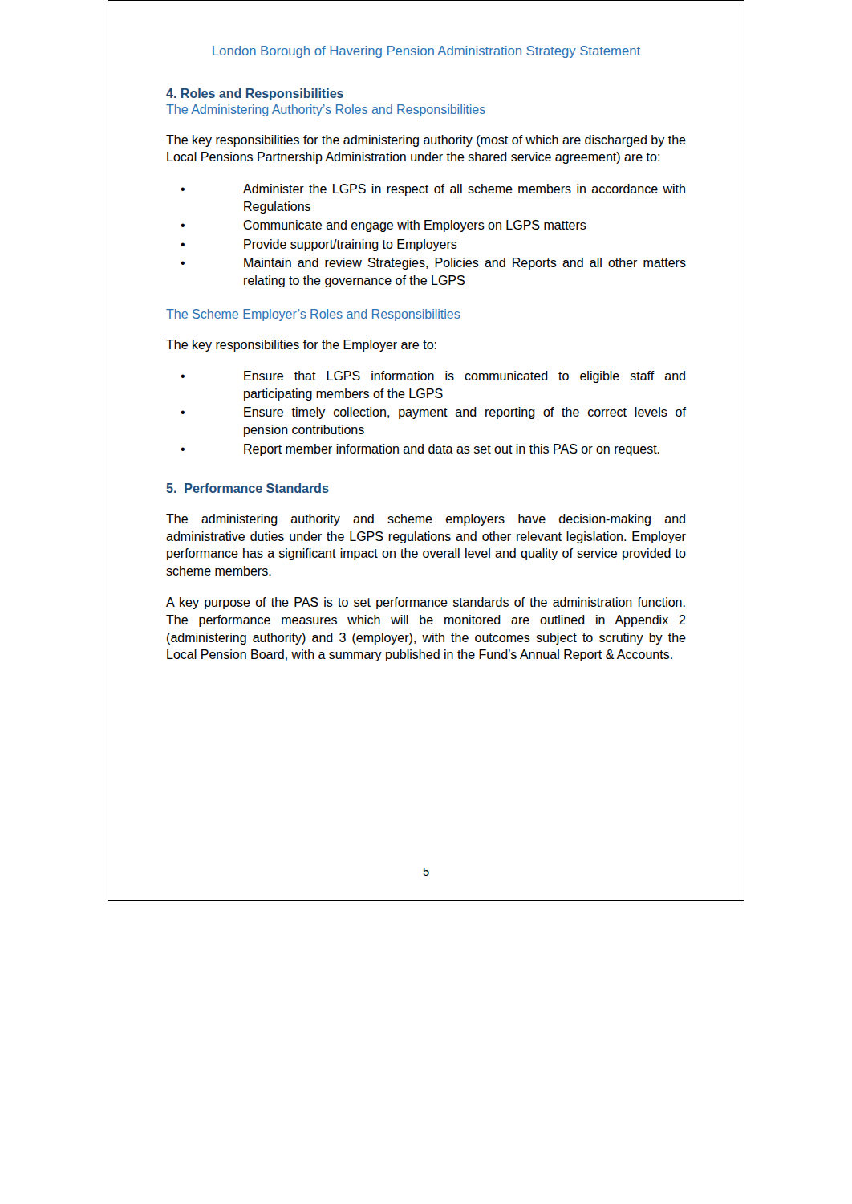London Borough of Havering Pension Administration Strategy Statement
4. Roles and Responsibilities
The Administering Authority’s Roles and Responsibilities
The key responsibilities for the administering authority (most of which are discharged by the Local Pensions Partnership Administration under the shared service agreement) are to:
Administer the LGPS in respect of all scheme members in accordance with Regulations
Communicate and engage with Employers on LGPS matters
Provide support/training to Employers
Maintain and review Strategies, Policies and Reports and all other matters relating to the governance of the LGPS
The Scheme Employer’s Roles and Responsibilities
The key responsibilities for the Employer are to:
Ensure that LGPS information is communicated to eligible staff and participating members of the LGPS
Ensure timely collection, payment and reporting of the correct levels of pension contributions
Report member information and data as set out in this PAS or on request.
5. Performance Standards
The administering authority and scheme employers have decision-making and administrative duties under the LGPS regulations and other relevant legislation. Employer performance has a significant impact on the overall level and quality of service provided to scheme members.
A key purpose of the PAS is to set performance standards of the administration function. The performance measures which will be monitored are outlined in Appendix 2 (administering authority) and 3 (employer), with the outcomes subject to scrutiny by the Local Pension Board, with a summary published in the Fund’s Annual Report & Accounts.
5